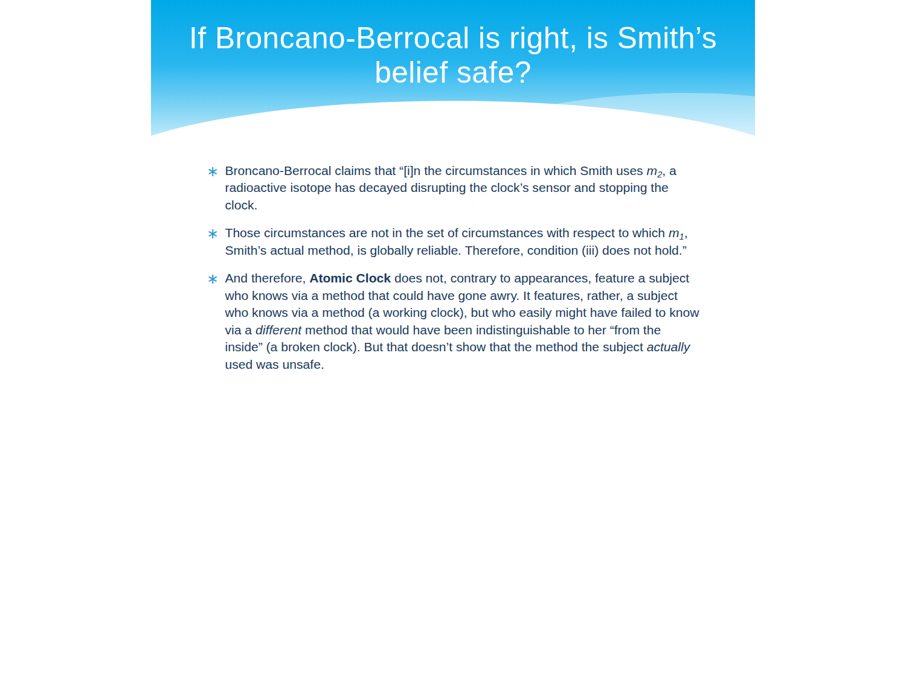If Broncano-Berrocal is right, is Smith’s belief safe?
Broncano-Berrocal claims that “[i]n the circumstances in which Smith uses m2, a radioactive isotope has decayed disrupting the clock’s sensor and stopping the clock.
Those circumstances are not in the set of circumstances with respect to which m1, Smith’s actual method, is globally reliable. Therefore, condition (iii) does not hold.”
And therefore, Atomic Clock does not, contrary to appearances, feature a subject who knows via a method that could have gone awry. It features, rather, a subject who knows via a method (a working clock), but who easily might have failed to know via a different method that would have been indistinguishable to her “from the inside” (a broken clock). But that doesn’t show that the method the subject actually used was unsafe.